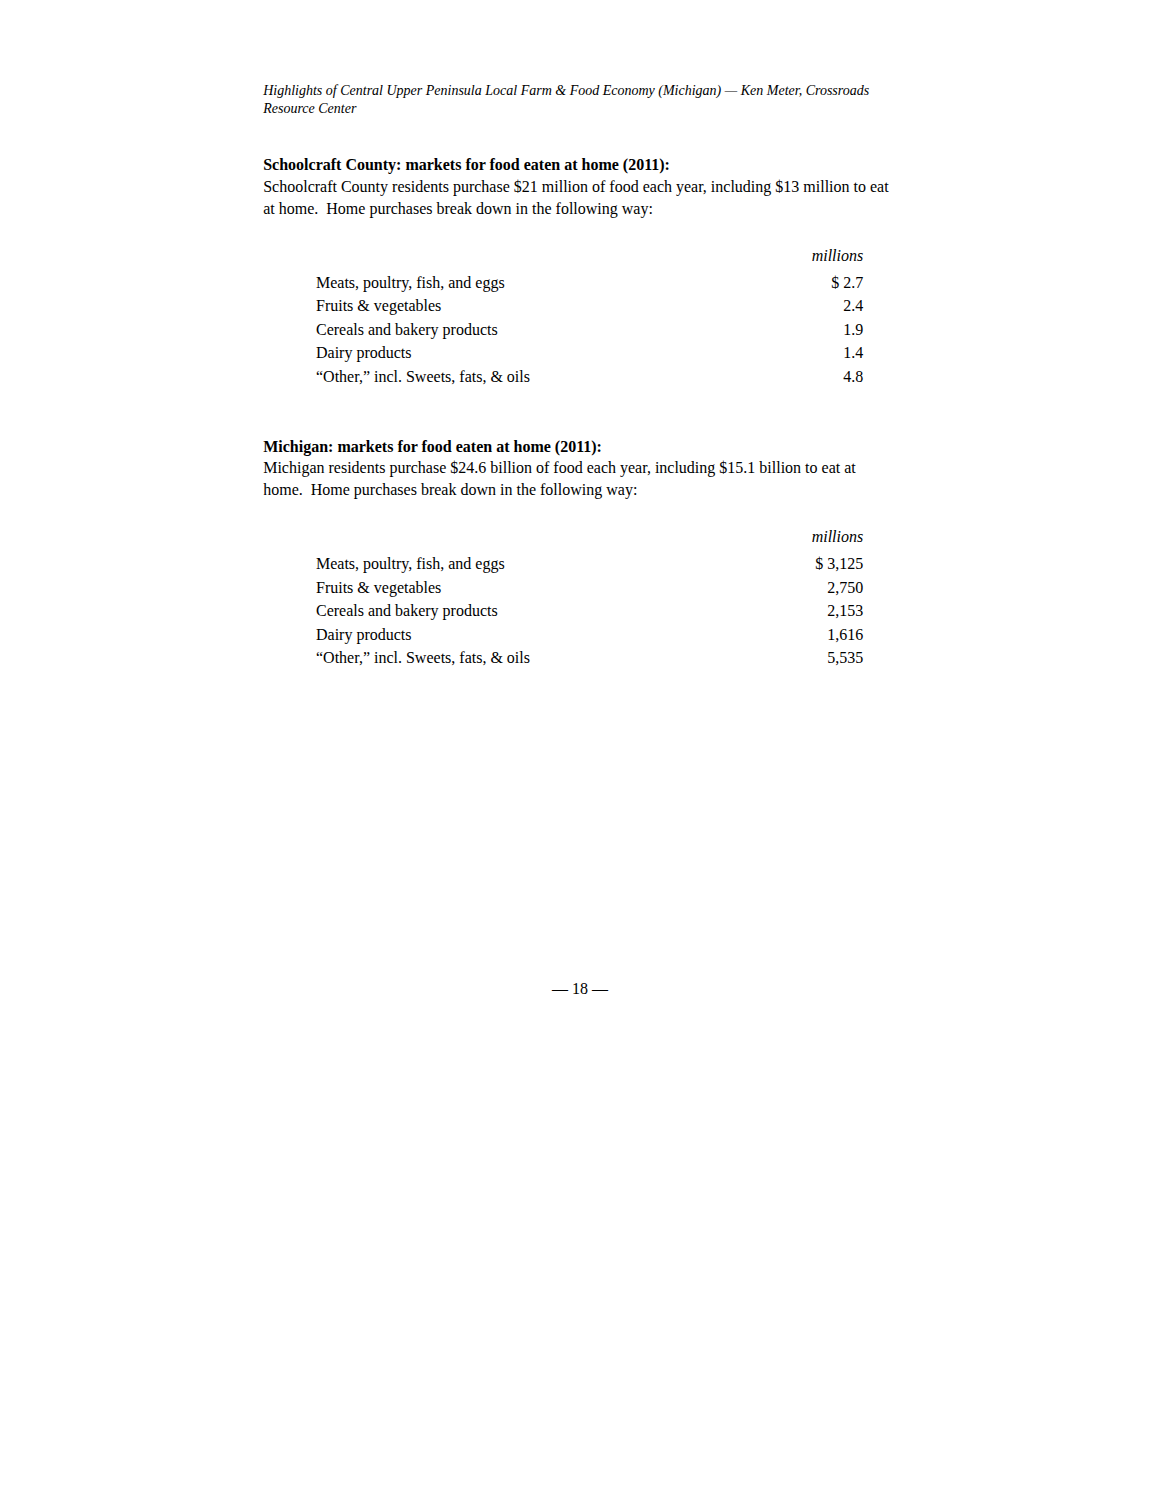Highlights of Central Upper Peninsula Local Farm & Food Economy (Michigan) — Ken Meter, Crossroads Resource Center
Schoolcraft County: markets for food eaten at home (2011):
Schoolcraft County residents purchase $21 million of food each year, including $13 million to eat at home. Home purchases break down in the following way:
| | millions |
| Meats, poultry, fish, and eggs | $ 2.7 |
| Fruits & vegetables | 2.4 |
| Cereals and bakery products | 1.9 |
| Dairy products | 1.4 |
| “Other,” incl. Sweets, fats, & oils | 4.8 |
Michigan: markets for food eaten at home (2011):
Michigan residents purchase $24.6 billion of food each year, including $15.1 billion to eat at home. Home purchases break down in the following way:
| | millions |
| Meats, poultry, fish, and eggs | $ 3,125 |
| Fruits & vegetables | 2,750 |
| Cereals and bakery products | 2,153 |
| Dairy products | 1,616 |
| “Other,” incl. Sweets, fats, & oils | 5,535 |
— 18 —